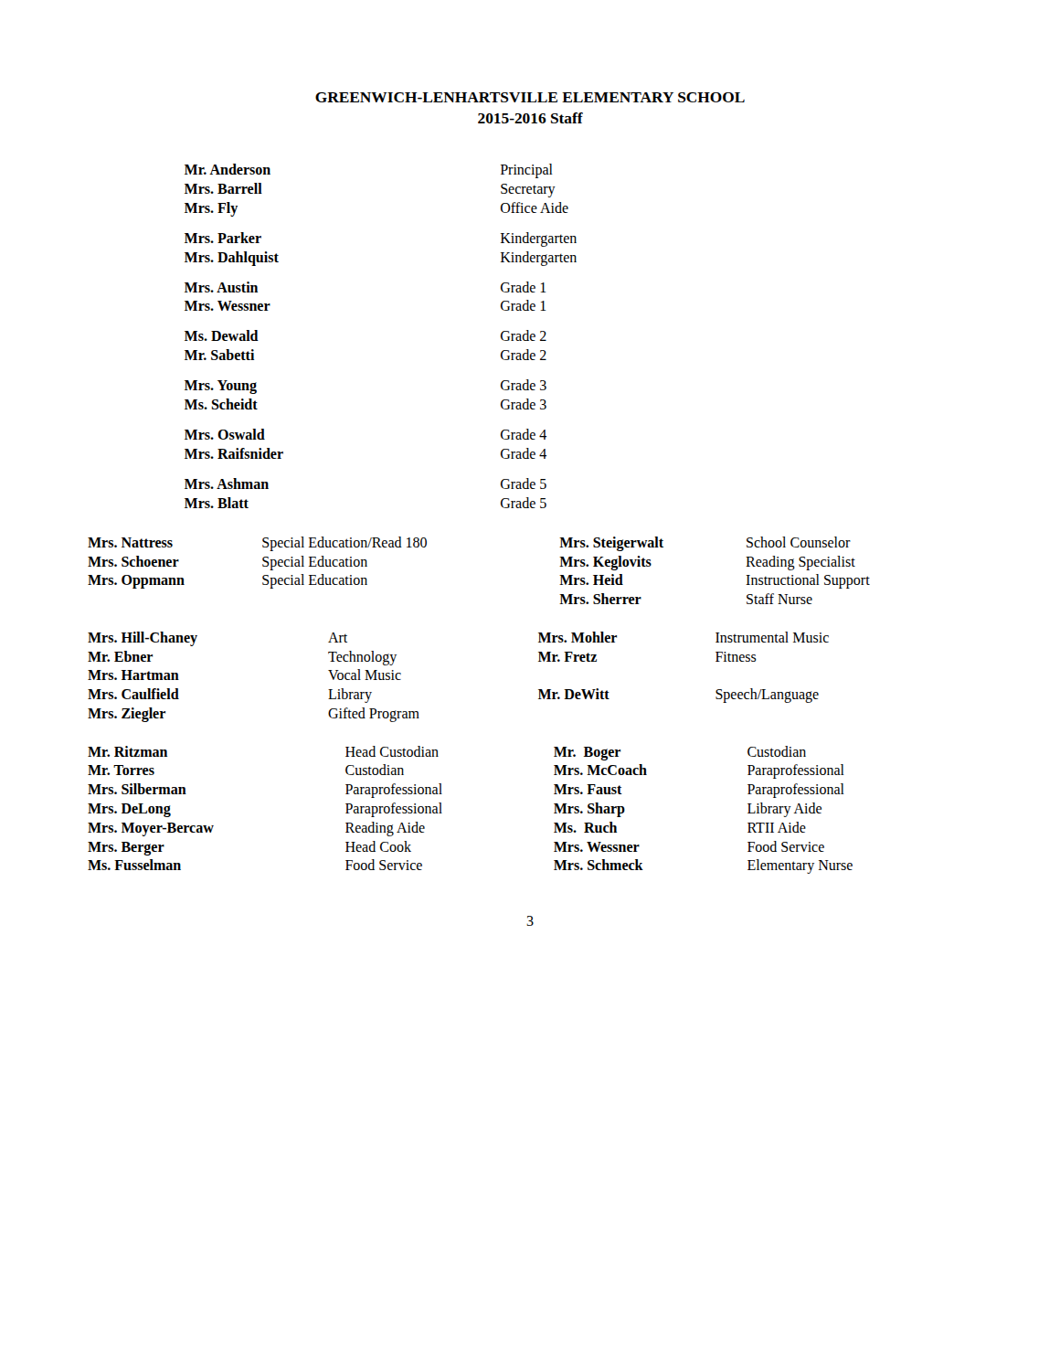GREENWICH-LENHARTSVILLE ELEMENTARY SCHOOL
2015-2016 Staff
| Mr. Anderson | Principal |
| Mrs. Barrell | Secretary |
| Mrs. Fly | Office Aide |
| Mrs. Parker | Kindergarten |
| Mrs. Dahlquist | Kindergarten |
| Mrs. Austin | Grade 1 |
| Mrs. Wessner | Grade 1 |
| Ms. Dewald | Grade 2 |
| Mr. Sabetti | Grade 2 |
| Mrs. Young | Grade 3 |
| Ms. Scheidt | Grade 3 |
| Mrs. Oswald | Grade 4 |
| Mrs. Raifsnider | Grade 4 |
| Mrs. Ashman | Grade 5 |
| Mrs. Blatt | Grade 5 |
| Mrs. Nattress | Special Education/Read 180 | Mrs. Steigerwalt | School Counselor |
| Mrs. Schoener | Special Education | Mrs. Keglovits | Reading Specialist |
| Mrs. Oppmann | Special Education | Mrs. Heid | Instructional Support |
| | | Mrs. Sherrer | Staff Nurse |
| Mrs. Hill-Chaney | Art | Mrs. Mohler | Instrumental Music |
| Mr. Ebner | Technology | Mr. Fretz | Fitness |
| Mrs. Hartman | Vocal Music | | |
| Mrs. Caulfield | Library | Mr. DeWitt | Speech/Language |
| Mrs. Ziegler | Gifted Program | | |
| Mr. Ritzman | Head Custodian | Mr. Boger | Custodian |
| Mr. Torres | Custodian | Mrs. McCoach | Paraprofessional |
| Mrs. Silberman | Paraprofessional | Mrs. Faust | Paraprofessional |
| Mrs. DeLong | Paraprofessional | Mrs. Sharp | Library Aide |
| Mrs. Moyer-Bercaw | Reading Aide | Ms. Ruch | RTII Aide |
| Mrs. Berger | Head Cook | Mrs. Wessner | Food Service |
| Ms. Fusselman | Food Service | Mrs. Schmeck | Elementary Nurse |
3